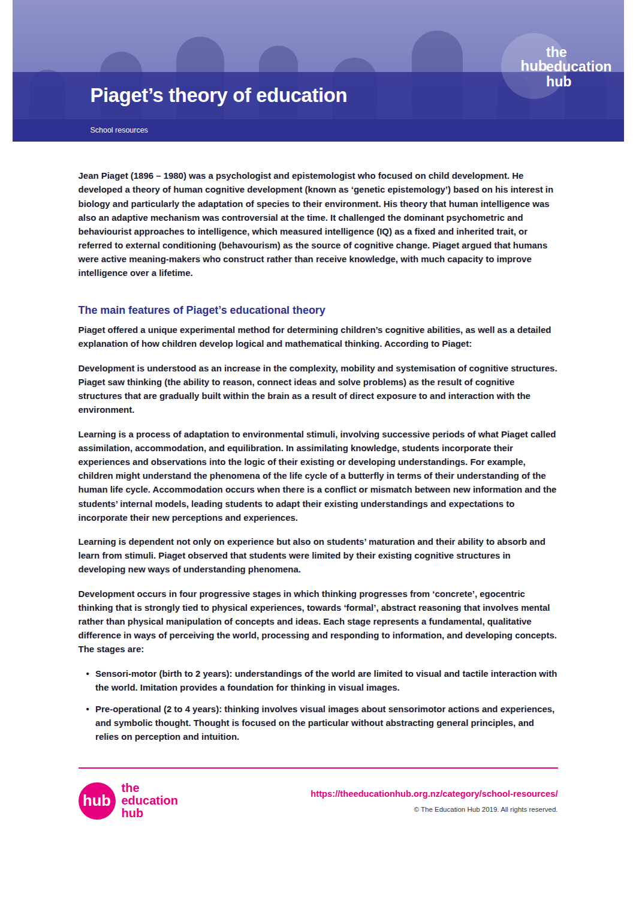hub
the
education
hub
Piaget’s theory of education
School resources
Jean Piaget (1896 – 1980) was a psychologist and epistemologist who focused on child development. He developed a theory of human cognitive development (known as ‘genetic epistemology’) based on his interest in biology and particularly the adaptation of species to their environment. His theory that human intelligence was also an adaptive mechanism was controversial at the time. It challenged the dominant psychometric and behaviourist approaches to intelligence, which measured intelligence (IQ) as a fixed and inherited trait, or referred to external conditioning (behavourism) as the source of cognitive change. Piaget argued that humans were active meaning-makers who construct rather than receive knowledge, with much capacity to improve intelligence over a lifetime.
The main features of Piaget’s educational theory
Piaget offered a unique experimental method for determining children’s cognitive abilities, as well as a detailed explanation of how children develop logical and mathematical thinking. According to Piaget:
Development is understood as an increase in the complexity, mobility and systemisation of cognitive structures. Piaget saw thinking (the ability to reason, connect ideas and solve problems) as the result of cognitive structures that are gradually built within the brain as a result of direct exposure to and interaction with the environment.
Learning is a process of adaptation to environmental stimuli, involving successive periods of what Piaget called assimilation, accommodation, and equilibration. In assimilating knowledge, students incorporate their experiences and observations into the logic of their existing or developing understandings. For example, children might understand the phenomena of the life cycle of a butterfly in terms of their understanding of the human life cycle. Accommodation occurs when there is a conflict or mismatch between new information and the students’ internal models, leading students to adapt their existing understandings and expectations to incorporate their new perceptions and experiences.
Learning is dependent not only on experience but also on students’ maturation and their ability to absorb and learn from stimuli. Piaget observed that students were limited by their existing cognitive structures in developing new ways of understanding phenomena.
Development occurs in four progressive stages in which thinking progresses from ‘concrete’, egocentric thinking that is strongly tied to physical experiences, towards ‘formal’, abstract reasoning that involves mental rather than physical manipulation of concepts and ideas. Each stage represents a fundamental, qualitative difference in ways of perceiving the world, processing and responding to information, and developing concepts. The stages are:
Sensori-motor (birth to 2 years): understandings of the world are limited to visual and tactile interaction with the world. Imitation provides a foundation for thinking in visual images.
Pre-operational (2 to 4 years): thinking involves visual images about sensorimotor actions and experiences, and symbolic thought. Thought is focused on the particular without abstracting general principles, and relies on perception and intuition.
hub
the
education
hub
https://theeducationhub.org.nz/category/school-resources/
© The Education Hub 2019. All rights reserved.